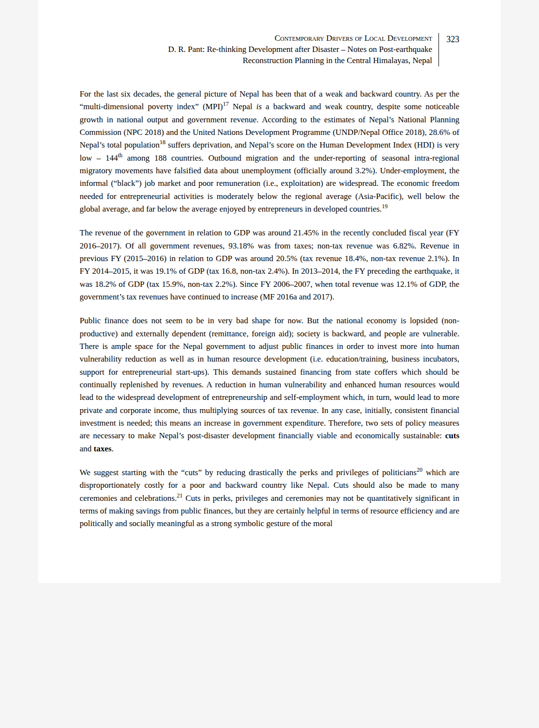Contemporary Drivers of Local Development
D. R. Pant: Re-thinking Development after Disaster – Notes on Post-earthquake
Reconstruction Planning in the Central Himalayas, Nepal
323
For the last six decades, the general picture of Nepal has been that of a weak and backward country. As per the “multi-dimensional poverty index” (MPI)17 Nepal is a backward and weak country, despite some noticeable growth in national output and government revenue. According to the estimates of Nepal’s National Planning Commission (NPC 2018) and the United Nations Development Programme (UNDP/Nepal Office 2018), 28.6% of Nepal’s total population18 suffers deprivation, and Nepal’s score on the Human Development Index (HDI) is very low – 144th among 188 countries. Outbound migration and the under-reporting of seasonal intra-regional migratory movements have falsified data about unemployment (officially around 3.2%). Under-employment, the informal (“black”) job market and poor remuneration (i.e., exploitation) are widespread. The economic freedom needed for entrepreneurial activities is moderately below the regional average (Asia-Pacific), well below the global average, and far below the average enjoyed by entrepreneurs in developed countries.19
The revenue of the government in relation to GDP was around 21.45% in the recently concluded fiscal year (FY 2016–2017). Of all government revenues, 93.18% was from taxes; non-tax revenue was 6.82%. Revenue in previous FY (2015–2016) in relation to GDP was around 20.5% (tax revenue 18.4%, non-tax revenue 2.1%). In FY 2014–2015, it was 19.1% of GDP (tax 16.8, non-tax 2.4%). In 2013–2014, the FY preceding the earthquake, it was 18.2% of GDP (tax 15.9%, non-tax 2.2%). Since FY 2006–2007, when total revenue was 12.1% of GDP, the government’s tax revenues have continued to increase (MF 2016a and 2017).
Public finance does not seem to be in very bad shape for now. But the national economy is lopsided (non-productive) and externally dependent (remittance, foreign aid); society is backward, and people are vulnerable. There is ample space for the Nepal government to adjust public finances in order to invest more into human vulnerability reduction as well as in human resource development (i.e. education/training, business incubators, support for entrepreneurial start-ups). This demands sustained financing from state coffers which should be continually replenished by revenues. A reduction in human vulnerability and enhanced human resources would lead to the widespread development of entrepreneurship and self-employment which, in turn, would lead to more private and corporate income, thus multiplying sources of tax revenue. In any case, initially, consistent financial investment is needed; this means an increase in government expenditure. Therefore, two sets of policy measures are necessary to make Nepal’s post-disaster development financially viable and economically sustainable: cuts and taxes.
We suggest starting with the “cuts” by reducing drastically the perks and privileges of politicians20 which are disproportionately costly for a poor and backward country like Nepal. Cuts should also be made to many ceremonies and celebrations.21 Cuts in perks, privileges and ceremonies may not be quantitatively significant in terms of making savings from public finances, but they are certainly helpful in terms of resource efficiency and are politically and socially meaningful as a strong symbolic gesture of the moral